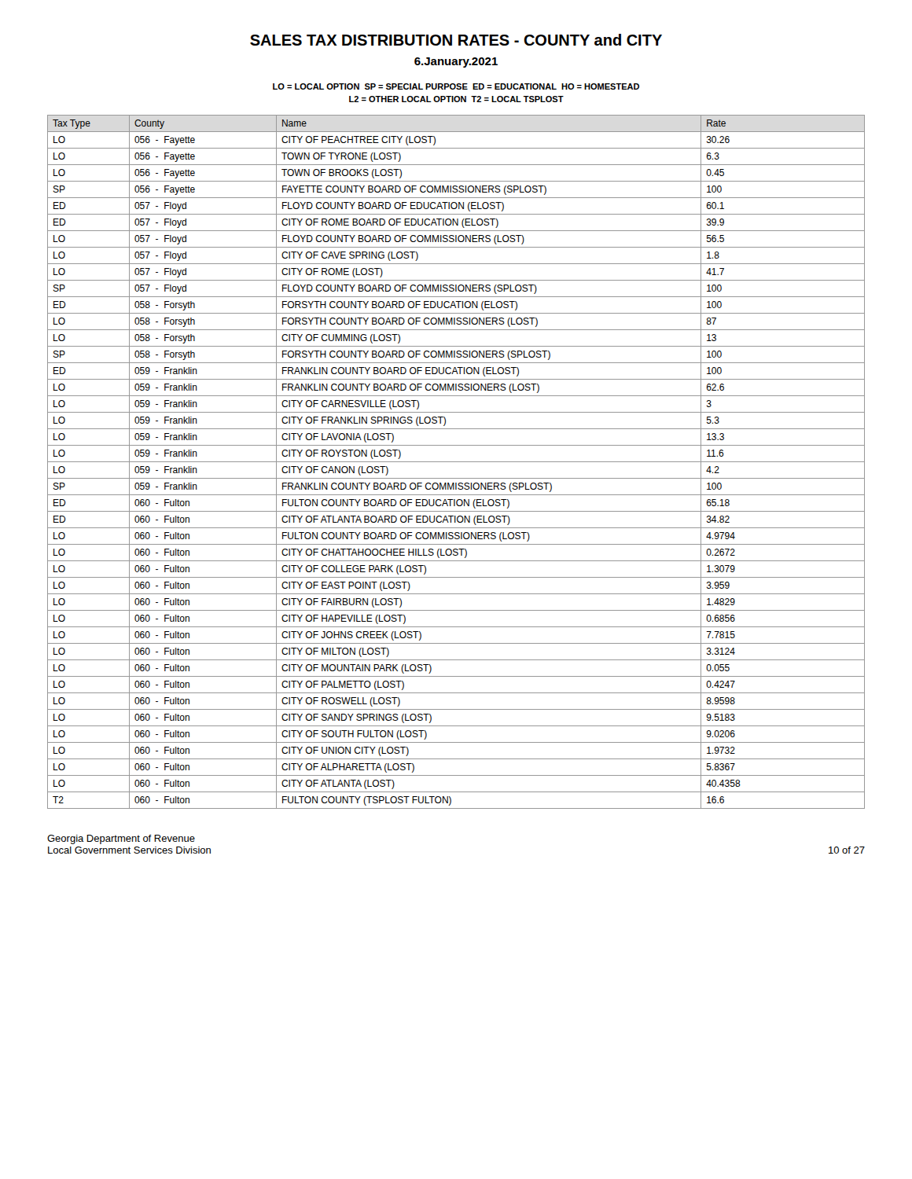SALES TAX DISTRIBUTION RATES - COUNTY and CITY
6.January.2021
LO = LOCAL OPTION SP = SPECIAL PURPOSE ED = EDUCATIONAL HO = HOMESTEAD
L2 = OTHER LOCAL OPTION T2 = LOCAL TSPLOST
| Tax Type | County | Name | Rate |
| --- | --- | --- | --- |
| LO | 056 - Fayette | CITY OF PEACHTREE CITY (LOST) | 30.26 |
| LO | 056 - Fayette | TOWN OF TYRONE (LOST) | 6.3 |
| LO | 056 - Fayette | TOWN OF BROOKS (LOST) | 0.45 |
| SP | 056 - Fayette | FAYETTE COUNTY BOARD OF COMMISSIONERS (SPLOST) | 100 |
| ED | 057 - Floyd | FLOYD COUNTY BOARD OF EDUCATION (ELOST) | 60.1 |
| ED | 057 - Floyd | CITY OF ROME BOARD OF EDUCATION (ELOST) | 39.9 |
| LO | 057 - Floyd | FLOYD COUNTY BOARD OF COMMISSIONERS (LOST) | 56.5 |
| LO | 057 - Floyd | CITY OF CAVE SPRING (LOST) | 1.8 |
| LO | 057 - Floyd | CITY OF ROME (LOST) | 41.7 |
| SP | 057 - Floyd | FLOYD COUNTY BOARD OF COMMISSIONERS (SPLOST) | 100 |
| ED | 058 - Forsyth | FORSYTH COUNTY BOARD OF EDUCATION (ELOST) | 100 |
| LO | 058 - Forsyth | FORSYTH COUNTY BOARD OF COMMISSIONERS (LOST) | 87 |
| LO | 058 - Forsyth | CITY OF CUMMING (LOST) | 13 |
| SP | 058 - Forsyth | FORSYTH COUNTY BOARD OF COMMISSIONERS (SPLOST) | 100 |
| ED | 059 - Franklin | FRANKLIN COUNTY BOARD OF EDUCATION (ELOST) | 100 |
| LO | 059 - Franklin | FRANKLIN COUNTY BOARD OF COMMISSIONERS (LOST) | 62.6 |
| LO | 059 - Franklin | CITY OF CARNESVILLE (LOST) | 3 |
| LO | 059 - Franklin | CITY OF FRANKLIN SPRINGS (LOST) | 5.3 |
| LO | 059 - Franklin | CITY OF LAVONIA (LOST) | 13.3 |
| LO | 059 - Franklin | CITY OF ROYSTON (LOST) | 11.6 |
| LO | 059 - Franklin | CITY OF CANON (LOST) | 4.2 |
| SP | 059 - Franklin | FRANKLIN COUNTY BOARD OF COMMISSIONERS (SPLOST) | 100 |
| ED | 060 - Fulton | FULTON COUNTY BOARD OF EDUCATION (ELOST) | 65.18 |
| ED | 060 - Fulton | CITY OF ATLANTA BOARD OF EDUCATION (ELOST) | 34.82 |
| LO | 060 - Fulton | FULTON COUNTY BOARD OF COMMISSIONERS (LOST) | 4.9794 |
| LO | 060 - Fulton | CITY OF CHATTAHOOCHEE HILLS (LOST) | 0.2672 |
| LO | 060 - Fulton | CITY OF COLLEGE PARK (LOST) | 1.3079 |
| LO | 060 - Fulton | CITY OF EAST POINT (LOST) | 3.959 |
| LO | 060 - Fulton | CITY OF FAIRBURN (LOST) | 1.4829 |
| LO | 060 - Fulton | CITY OF HAPEVILLE (LOST) | 0.6856 |
| LO | 060 - Fulton | CITY OF JOHNS CREEK (LOST) | 7.7815 |
| LO | 060 - Fulton | CITY OF MILTON (LOST) | 3.3124 |
| LO | 060 - Fulton | CITY OF MOUNTAIN PARK (LOST) | 0.055 |
| LO | 060 - Fulton | CITY OF PALMETTO (LOST) | 0.4247 |
| LO | 060 - Fulton | CITY OF ROSWELL (LOST) | 8.9598 |
| LO | 060 - Fulton | CITY OF SANDY SPRINGS (LOST) | 9.5183 |
| LO | 060 - Fulton | CITY OF SOUTH FULTON (LOST) | 9.0206 |
| LO | 060 - Fulton | CITY OF UNION CITY (LOST) | 1.9732 |
| LO | 060 - Fulton | CITY OF ALPHARETTA (LOST) | 5.8367 |
| LO | 060 - Fulton | CITY OF ATLANTA (LOST) | 40.4358 |
| T2 | 060 - Fulton | FULTON COUNTY (TSPLOST FULTON) | 16.6 |
Georgia Department of Revenue
Local Government Services Division 10 of 27